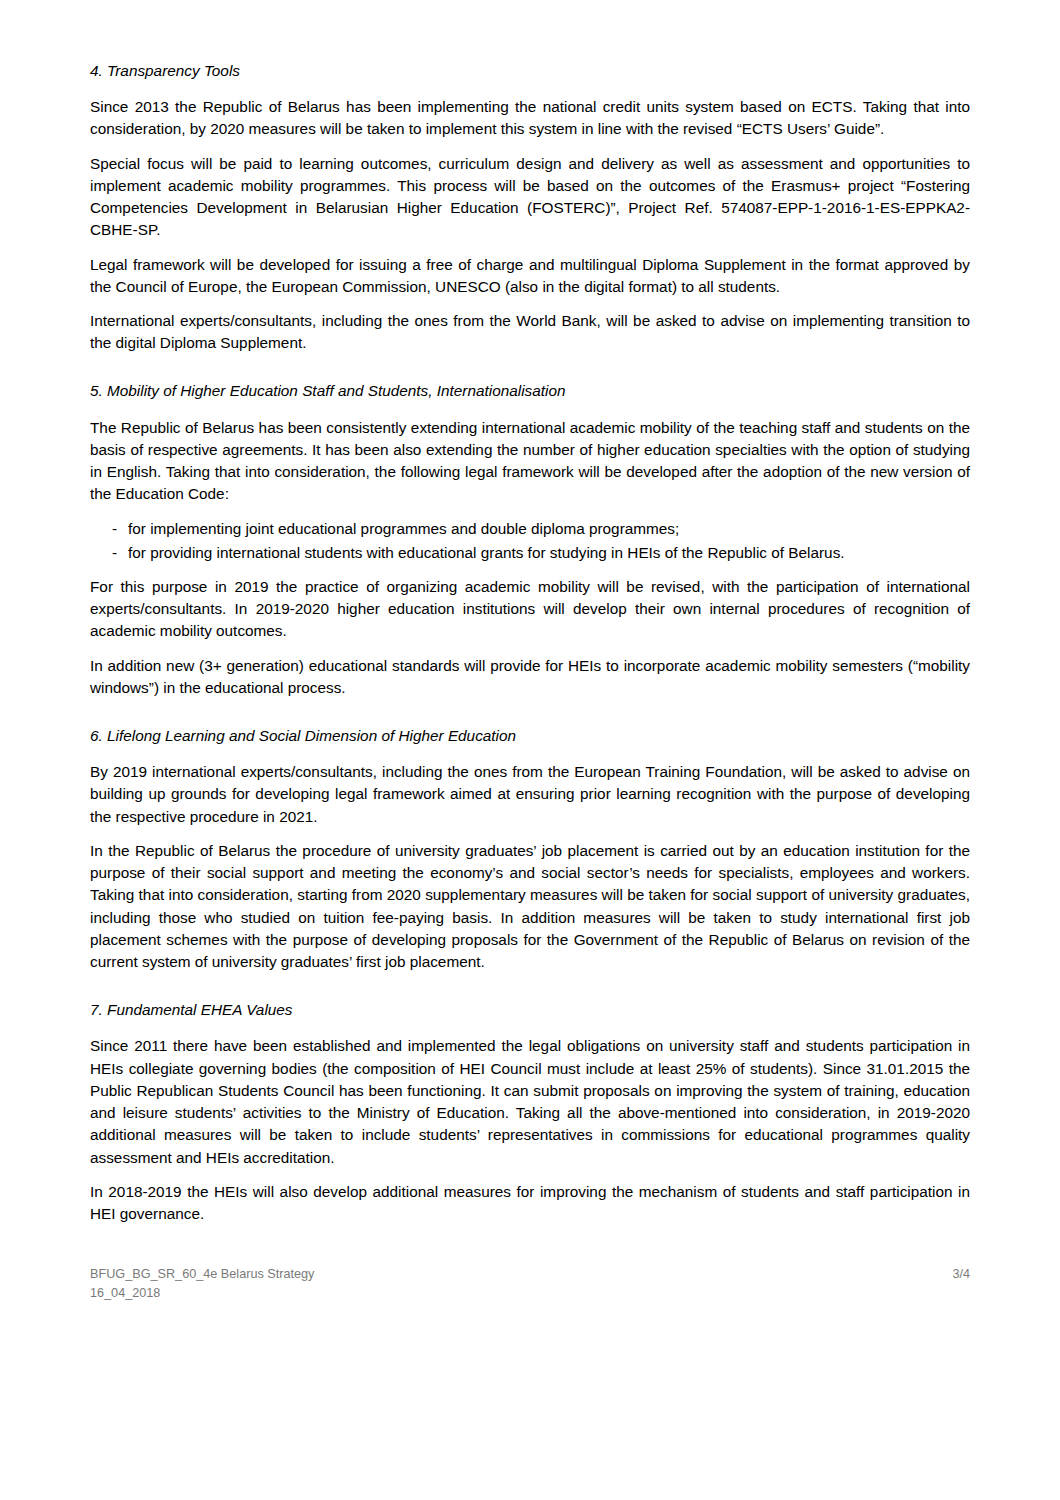4. Transparency Tools
Since 2013 the Republic of Belarus has been implementing the national credit units system based on ECTS. Taking that into consideration, by 2020 measures will be taken to implement this system in line with the revised “ECTS Users’ Guide”.
Special focus will be paid to learning outcomes, curriculum design and delivery as well as assessment and opportunities to implement academic mobility programmes. This process will be based on the outcomes of the Erasmus+ project “Fostering Competencies Development in Belarusian Higher Education (FOSTERC)”, Project Ref. 574087-EPP-1-2016-1-ES-EPPKA2-CBHE-SP.
Legal framework will be developed for issuing a free of charge and multilingual Diploma Supplement in the format approved by the Council of Europe, the European Commission, UNESCO (also in the digital format) to all students.
International experts/consultants, including the ones from the World Bank, will be asked to advise on implementing transition to the digital Diploma Supplement.
5. Mobility of Higher Education Staff and Students, Internationalisation
The Republic of Belarus has been consistently extending international academic mobility of the teaching staff and students on the basis of respective agreements. It has been also extending the number of higher education specialties with the option of studying in English. Taking that into consideration, the following legal framework will be developed after the adoption of the new version of the Education Code:
for implementing joint educational programmes and double diploma programmes;
for providing international students with educational grants for studying in HEIs of the Republic of Belarus.
For this purpose in 2019 the practice of organizing academic mobility will be revised, with the participation of international experts/consultants. In 2019-2020 higher education institutions will develop their own internal procedures of recognition of academic mobility outcomes.
In addition new (3+ generation) educational standards will provide for HEIs to incorporate academic mobility semesters (“mobility windows”) in the educational process.
6. Lifelong Learning and Social Dimension of Higher Education
By 2019 international experts/consultants, including the ones from the European Training Foundation, will be asked to advise on building up grounds for developing legal framework aimed at ensuring prior learning recognition with the purpose of developing the respective procedure in 2021.
In the Republic of Belarus the procedure of university graduates’ job placement is carried out by an education institution for the purpose of their social support and meeting the economy’s and social sector’s needs for specialists, employees and workers. Taking that into consideration, starting from 2020 supplementary measures will be taken for social support of university graduates, including those who studied on tuition fee-paying basis. In addition measures will be taken to study international first job placement schemes with the purpose of developing proposals for the Government of the Republic of Belarus on revision of the current system of university graduates’ first job placement.
7. Fundamental EHEA Values
Since 2011 there have been established and implemented the legal obligations on university staff and students participation in HEIs collegiate governing bodies (the composition of HEI Council must include at least 25% of students). Since 31.01.2015 the Public Republican Students Council has been functioning. It can submit proposals on improving the system of training, education and leisure students’ activities to the Ministry of Education. Taking all the above-mentioned into consideration, in 2019-2020 additional measures will be taken to include students’ representatives in commissions for educational programmes quality assessment and HEIs accreditation.
In 2018-2019 the HEIs will also develop additional measures for improving the mechanism of students and staff participation in HEI governance.
BFUG_BG_SR_60_4e Belarus Strategy
16_04_2018
3/4